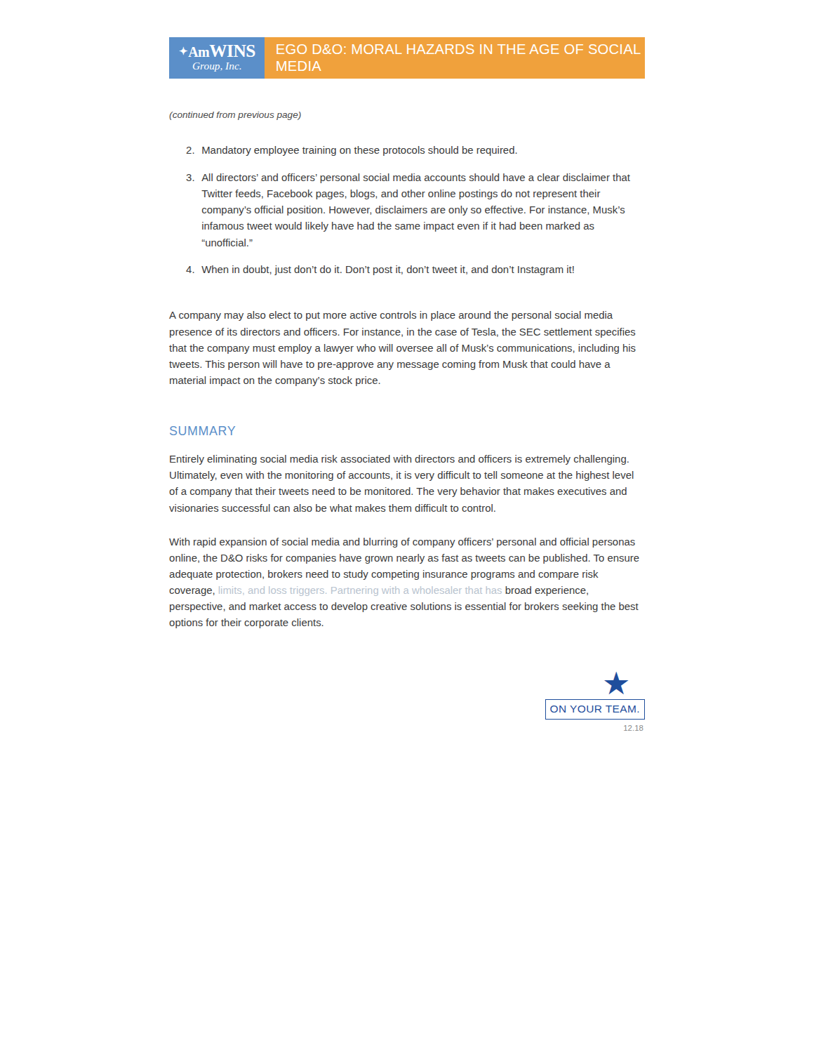✦Am WINS
Group, Inc.
EGO D&O: MORAL HAZARDS IN THE AGE OF SOCIAL MEDIA
(continued from previous page)
Mandatory employee training on these protocols should be required.
All directors’ and officers’ personal social media accounts should have a clear disclaimer that Twitter feeds, Facebook pages, blogs, and other online postings do not represent their company’s official position. However, disclaimers are only so effective. For instance, Musk’s infamous tweet would likely have had the same impact even if it had been marked as “unofficial.”
When in doubt, just don’t do it. Don’t post it, don’t tweet it, and don’t Instagram it!
A company may also elect to put more active controls in place around the personal social media presence of its directors and officers. For instance, in the case of Tesla, the SEC settlement specifies that the company must employ a lawyer who will oversee all of Musk’s communications, including his tweets. This person will have to pre-approve any message coming from Musk that could have a material impact on the company’s stock price.
SUMMARY
Entirely eliminating social media risk associated with directors and officers is extremely challenging. Ultimately, even with the monitoring of accounts, it is very difficult to tell someone at the highest level of a company that their tweets need to be monitored. The very behavior that makes executives and visionaries successful can also be what makes them difficult to control.
With rapid expansion of social media and blurring of company officers’ personal and official personas online, the D&O risks for companies have grown nearly as fast as tweets can be published. To ensure adequate protection, brokers need to study competing insurance programs and compare risk coverage, limits, and loss triggers. Partnering with a wholesaler that has broad experience, perspective, and market access to develop creative solutions is essential for brokers seeking the best options for their corporate clients.
★
ON YOUR TEAM.
12.18